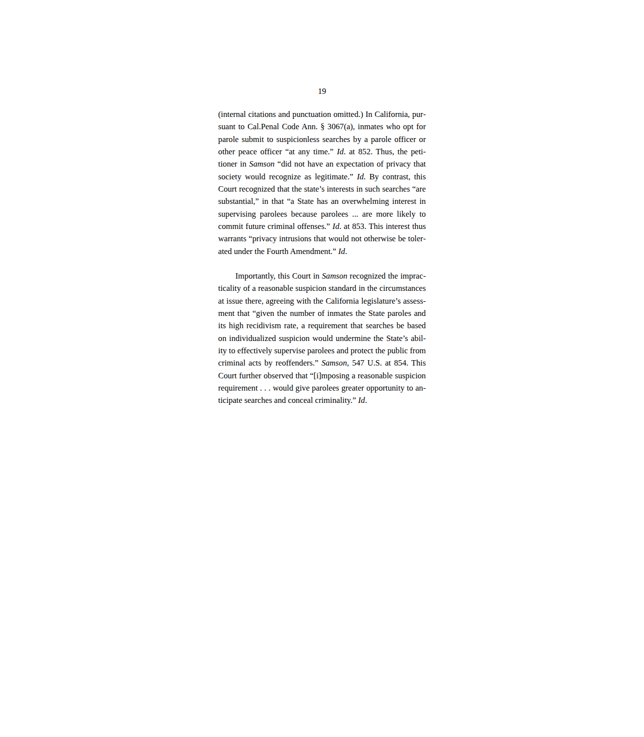19
(internal citations and punctuation omitted.) In California, pursuant to Cal.Penal Code Ann. § 3067(a), inmates who opt for parole submit to suspicionless searches by a parole officer or other peace officer “at any time.” Id. at 852. Thus, the petitioner in Samson “did not have an expectation of privacy that society would recognize as legitimate.” Id. By contrast, this Court recognized that the state’s interests in such searches “are substantial,” in that “a State has an overwhelming interest in supervising parolees because parolees ... are more likely to commit future criminal offenses.” Id. at 853. This interest thus warrants “privacy intrusions that would not otherwise be tolerated under the Fourth Amendment.” Id.
Importantly, this Court in Samson recognized the impracticality of a reasonable suspicion standard in the circumstances at issue there, agreeing with the California legislature’s assessment that “given the number of inmates the State paroles and its high recidivism rate, a requirement that searches be based on individualized suspicion would undermine the State’s ability to effectively supervise parolees and protect the public from criminal acts by reoffenders.” Samson, 547 U.S. at 854. This Court further observed that “[i]mposing a reasonable suspicion requirement . . . would give parolees greater opportunity to anticipate searches and conceal criminality.” Id.